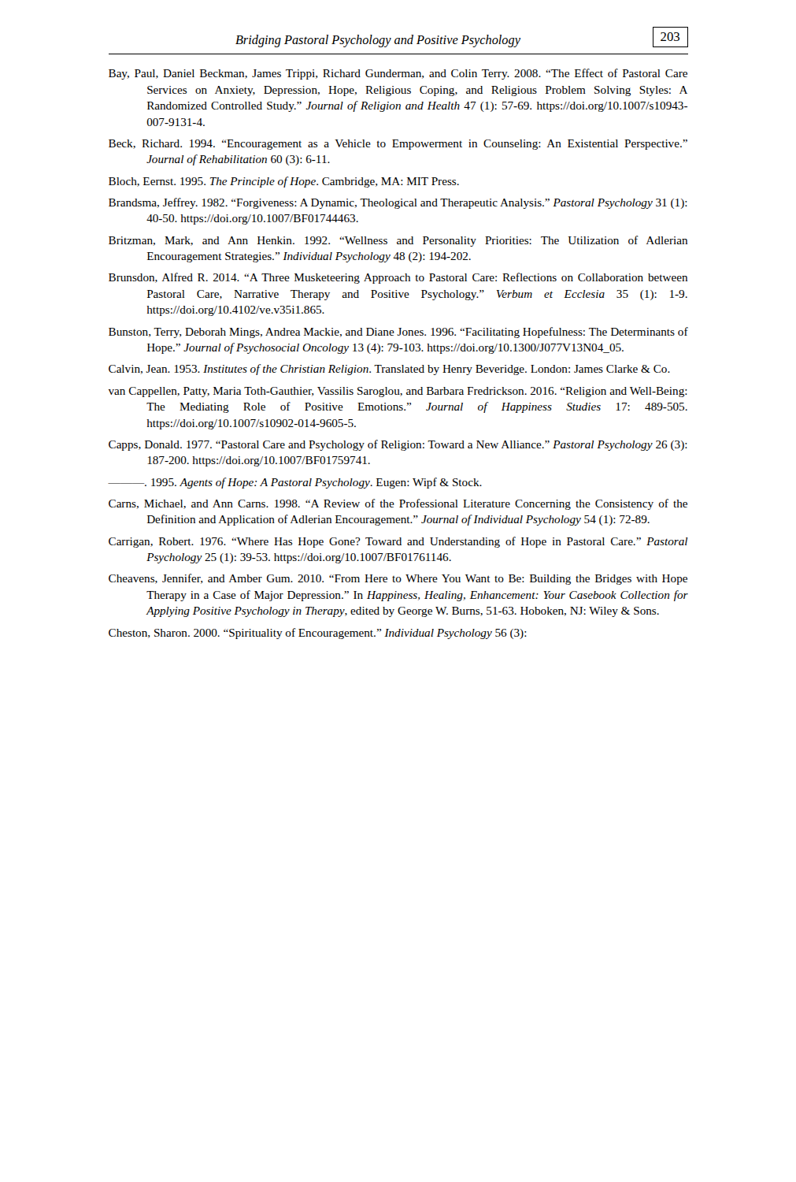203
Bridging Pastoral Psychology and Positive Psychology
Bay, Paul, Daniel Beckman, James Trippi, Richard Gunderman, and Colin Terry. 2008. “The Effect of Pastoral Care Services on Anxiety, Depression, Hope, Religious Coping, and Religious Problem Solving Styles: A Randomized Controlled Study.” Journal of Religion and Health 47 (1): 57-69. https://doi.org/10.1007/s10943-007-9131-4.
Beck, Richard. 1994. “Encouragement as a Vehicle to Empowerment in Counseling: An Existential Perspective.” Journal of Rehabilitation 60 (3): 6-11.
Bloch, Eernst. 1995. The Principle of Hope. Cambridge, MA: MIT Press.
Brandsma, Jeffrey. 1982. “Forgiveness: A Dynamic, Theological and Therapeutic Analysis.” Pastoral Psychology 31 (1): 40-50. https://doi.org/10.1007/BF01744463.
Britzman, Mark, and Ann Henkin. 1992. “Wellness and Personality Priorities: The Utilization of Adlerian Encouragement Strategies.” Individual Psychology 48 (2): 194-202.
Brunsdon, Alfred R. 2014. “A Three Musketeering Approach to Pastoral Care: Reflections on Collaboration between Pastoral Care, Narrative Therapy and Positive Psychology.” Verbum et Ecclesia 35 (1): 1-9. https://doi.org/10.4102/ve.v35i1.865.
Bunston, Terry, Deborah Mings, Andrea Mackie, and Diane Jones. 1996. “Facilitating Hopefulness: The Determinants of Hope.” Journal of Psychosocial Oncology 13 (4): 79-103. https://doi.org/10.1300/J077V13N04_05.
Calvin, Jean. 1953. Institutes of the Christian Religion. Translated by Henry Beveridge. London: James Clarke & Co.
van Cappellen, Patty, Maria Toth-Gauthier, Vassilis Saroglou, and Barbara Fredrickson. 2016. “Religion and Well-Being: The Mediating Role of Positive Emotions.” Journal of Happiness Studies 17: 489-505. https://doi.org/10.1007/s10902-014-9605-5.
Capps, Donald. 1977. “Pastoral Care and Psychology of Religion: Toward a New Alliance.” Pastoral Psychology 26 (3): 187-200. https://doi.org/10.1007/BF01759741.
———. 1995. Agents of Hope: A Pastoral Psychology. Eugen: Wipf & Stock.
Carns, Michael, and Ann Carns. 1998. “A Review of the Professional Literature Concerning the Consistency of the Definition and Application of Adlerian Encouragement.” Journal of Individual Psychology 54 (1): 72-89.
Carrigan, Robert. 1976. “Where Has Hope Gone? Toward and Understanding of Hope in Pastoral Care.” Pastoral Psychology 25 (1): 39-53. https://doi.org/10.1007/BF01761146.
Cheavens, Jennifer, and Amber Gum. 2010. “From Here to Where You Want to Be: Building the Bridges with Hope Therapy in a Case of Major Depression.” In Happiness, Healing, Enhancement: Your Casebook Collection for Applying Positive Psychology in Therapy, edited by George W. Burns, 51-63. Hoboken, NJ: Wiley & Sons.
Cheston, Sharon. 2000. “Spirituality of Encouragement.” Individual Psychology 56 (3):